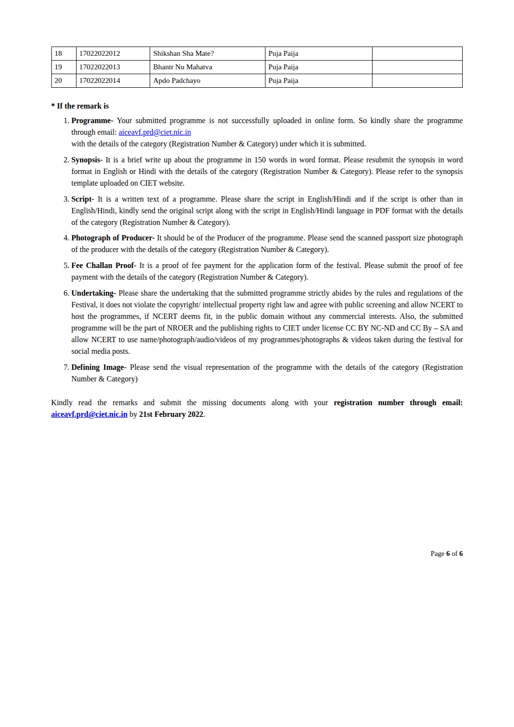| 18 | 17022022012 | Shikshan Sha Mate? | Puja Paija | |
| 19 | 17022022013 | Bhantr Nu Mahatva | Puja Paija | |
| 20 | 17022022014 | Apdo Padchayo | Puja Paija | |
* If the remark is
Programme- Your submitted programme is not successfully uploaded in online form. So kindly share the programme through email: aiceavf.prd@ciet.nic.in with the details of the category (Registration Number & Category) under which it is submitted.
Synopsis- It is a brief write up about the programme in 150 words in word format. Please resubmit the synopsis in word format in English or Hindi with the details of the category (Registration Number & Category). Please refer to the synopsis template uploaded on CIET website.
Script- It is a written text of a programme. Please share the script in English/Hindi and if the script is other than in English/Hindi, kindly send the original script along with the script in English/Hindi language in PDF format with the details of the category (Registration Number & Category).
Photograph of Producer- It should be of the Producer of the programme. Please send the scanned passport size photograph of the producer with the details of the category (Registration Number & Category).
Fee Challan Proof- It is a proof of fee payment for the application form of the festival. Please submit the proof of fee payment with the details of the category (Registration Number & Category).
Undertaking- Please share the undertaking that the submitted programme strictly abides by the rules and regulations of the Festival, it does not violate the copyright/ intellectual property right law and agree with public screening and allow NCERT to host the programmes, if NCERT deems fit, in the public domain without any commercial interests. Also, the submitted programme will be the part of NROER and the publishing rights to CIET under license CC BY NC-ND and CC By – SA and allow NCERT to use name/photograph/audio/videos of my programmes/photographs & videos taken during the festival for social media posts.
Defining Image- Please send the visual representation of the programme with the details of the category (Registration Number & Category)
Kindly read the remarks and submit the missing documents along with your registration number through email: aiceavf.prd@ciet.nic.in by 21st February 2022.
Page 6 of 6